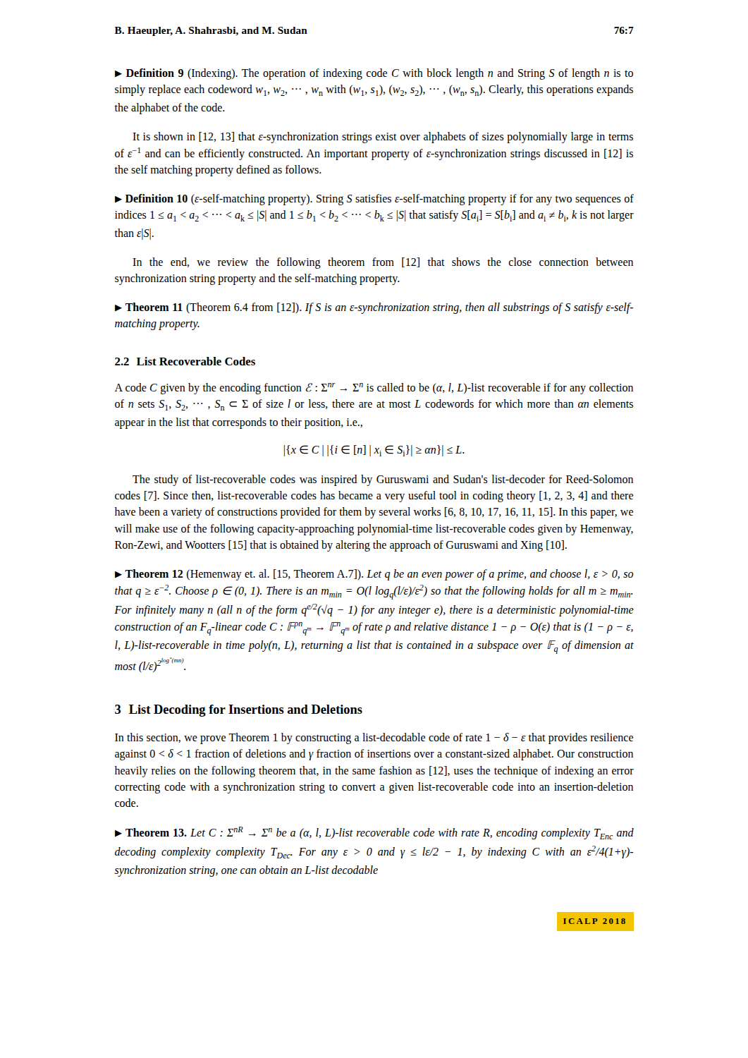B. Haeupler, A. Shahrasbi, and M. Sudan 76:7
▶Definition 9 (Indexing). The operation of indexing code C with block length n and String S of length n is to simply replace each codeword w 1, w 2, ··· , wn with (w 1, s 1), (w 2, s 2), ··· , (wn, sn). Clearly, this operations expands the alphabet of the code.
It is shown in [12, 13] that ε-synchronization strings exist over alphabets of sizes polynomially large in terms of ε−1 and can be efficiently constructed. An important property of ε-synchronization strings discussed in [12] is the self matching property defined as follows.
▶Definition 10 (ε-self-matching property). String S satisfies ε-self-matching property if for any two sequences of indices 1 ≤ a 1 < a 2 < ··· < ak ≤ |S| and 1 ≤ b 1 < b 2 < ··· < bk ≤ |S| that satisfy S[ai] = S[bi] and ai ≠ bi, k is not larger than ε|S|.
In the end, we review the following theorem from [12] that shows the close connection between synchronization string property and the self-matching property.
▶Theorem 11 (Theorem 6.4 from [12]). If S is an ε-synchronization string, then all substrings of S satisfy ε-self-matching property.
2.2 List Recoverable Codes
A code C given by the encoding function ℰ : Σnr → Σn is called to be (α, l, L)-list recoverable if for any collection of n sets S 1, S 2, ··· , Sn ⊂ Σ of size l or less, there are at most L codewords for which more than αn elements appear in the list that corresponds to their position, i.e.,
|{x ∈ C | |{i ∈ [n] | xi ∈ Si}| ≥ αn}| ≤ L.
The study of list-recoverable codes was inspired by Guruswami and Sudan's list-decoder for Reed-Solomon codes [7]. Since then, list-recoverable codes has became a very useful tool in coding theory [1, 2, 3, 4] and there have been a variety of constructions provided for them by several works [6, 8, 10, 17, 16, 11, 15]. In this paper, we will make use of the following capacity-approaching polynomial-time list-recoverable codes given by Hemenway, Ron-Zewi, and Wootters [15] that is obtained by altering the approach of Guruswami and Xing [10].
▶Theorem 12 (Hemenway et. al. [15, Theorem A.7]). Let q be an even power of a prime, and choose l, ε > 0, so that q ≥ ε−2. Choose ρ ∈ (0, 1). There is an mmin = O(l logq(l/ε)/ε 2) so that the following holds for all m ≥ mmin. For infinitely many n (all n of the form qe/2(√q − 1) for any integer e), there is a deterministic polynomial-time construction of an Fq-linear code C : 𝔽ρn qm → 𝔽nqm of rate ρ and relative distance 1 − ρ − O(ε) that is (1 − ρ − ε, l, L)-list-recoverable in time poly(n, L), returning a list that is contained in a subspace over 𝔽q of dimension at most (l/ε)2log*(mn).
3 List Decoding for Insertions and Deletions
In this section, we prove Theorem 1 by constructing a list-decodable code of rate 1 − δ − ε that provides resilience against 0 < δ < 1 fraction of deletions and γ fraction of insertions over a constant-sized alphabet. Our construction heavily relies on the following theorem that, in the same fashion as [12], uses the technique of indexing an error correcting code with a synchronization string to convert a given list-recoverable code into an insertion-deletion code.
▶Theorem 13. Let C : ΣnR → Σn be a (α, l, L)-list recoverable code with rate R, encoding complexity TEnc and decoding complexity complexity TDec. For any ε > 0 and γ ≤ lε/2 − 1, by indexing C with an ε 2/4(1+γ)-synchronization string, one can obtain an L-list decodable
ICALP 2018